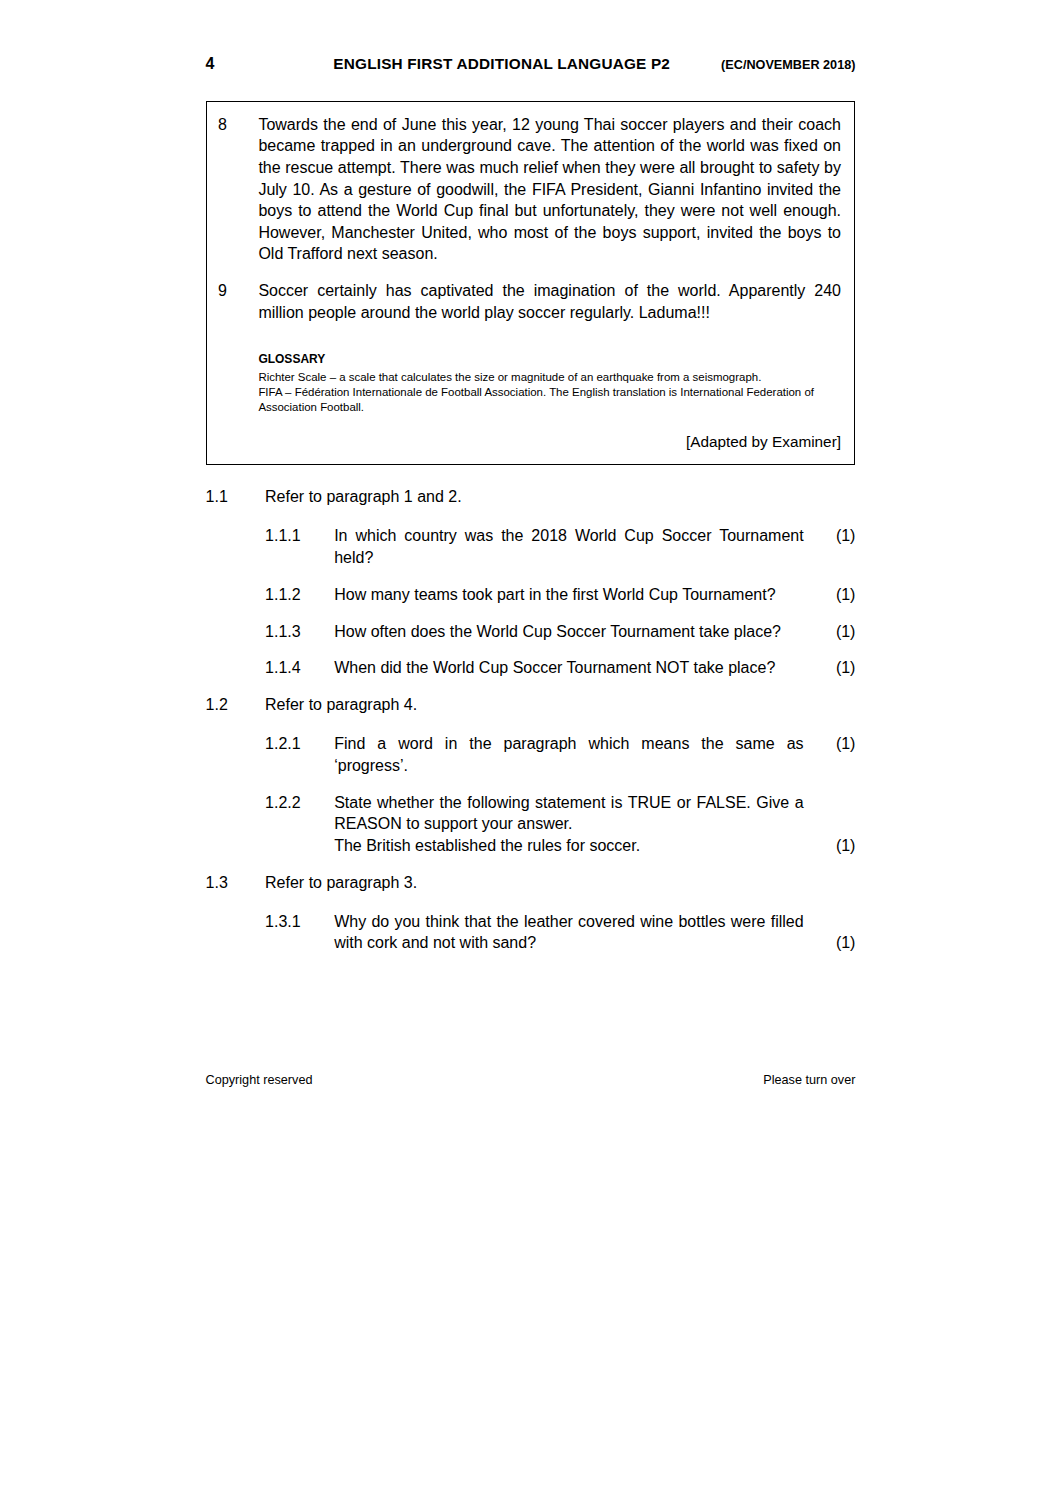4
ENGLISH FIRST ADDITIONAL LANGUAGE P2
(EC/NOVEMBER 2018)
8
Towards the end of June this year, 12 young Thai soccer players and their coach became trapped in an underground cave. The attention of the world was fixed on the rescue attempt. There was much relief when they were all brought to safety by July 10. As a gesture of goodwill, the FIFA President, Gianni Infantino invited the boys to attend the World Cup final but unfortunately, they were not well enough. However, Manchester United, who most of the boys support, invited the boys to Old Trafford next season.
9
Soccer certainly has captivated the imagination of the world. Apparently 240 million people around the world play soccer regularly. Laduma!!!
GLOSSARY
Richter Scale – a scale that calculates the size or magnitude of an earthquake from a seismograph.
FIFA – Fédération Internationale de Football Association. The English translation is International Federation of Association Football.
[Adapted by Examiner]
1.1
Refer to paragraph 1 and 2.
1.1.1
In which country was the 2018 World Cup Soccer Tournament held?
(1)
1.1.2
How many teams took part in the first World Cup Tournament?
(1)
1.1.3
How often does the World Cup Soccer Tournament take place?
(1)
1.1.4
When did the World Cup Soccer Tournament NOT take place?
(1)
1.2
Refer to paragraph 4.
1.2.1
Find a word in the paragraph which means the same as ‘progress’.
(1)
1.2.2
State whether the following statement is TRUE or FALSE. Give a REASON to support your answer.
The British established the rules for soccer.
(1)
1.3
Refer to paragraph 3.
1.3.1
Why do you think that the leather covered wine bottles were filled with cork and not with sand?
(1)
Copyright reserved
Please turn over